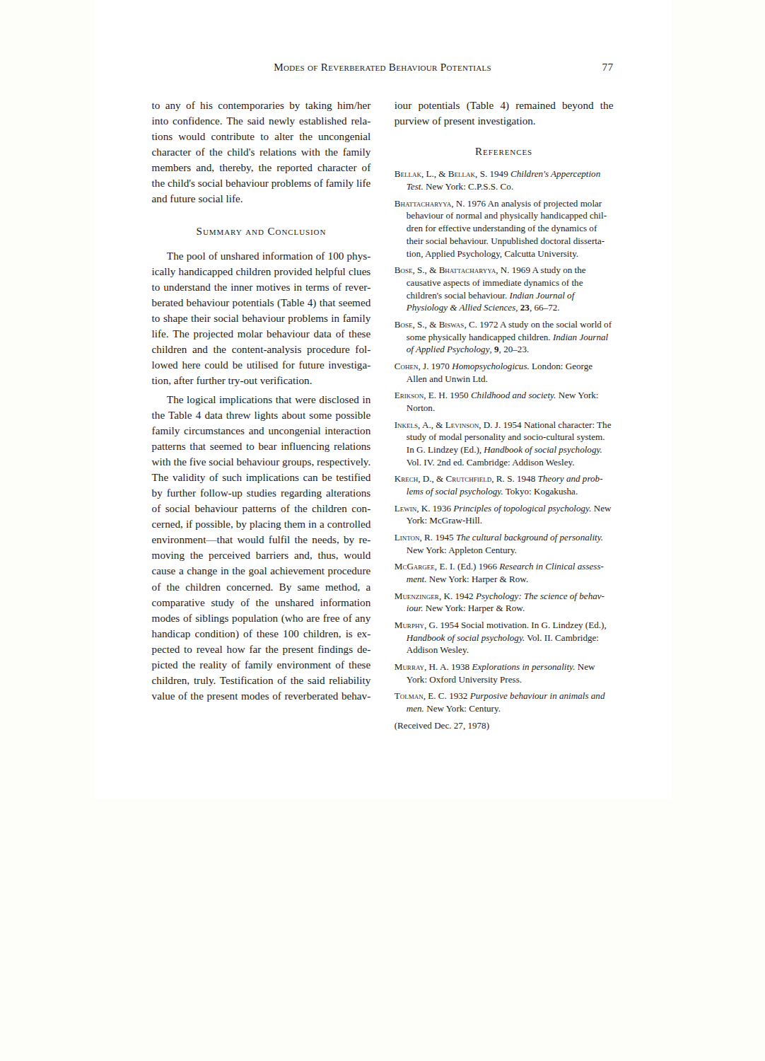Modes of Reverberated Behaviour Potentials 77
to any of his contemporaries by taking him/her into confidence. The said newly established relations would contribute to alter the uncongenial character of the child's relations with the family members and, thereby, the reported character of the child's social behaviour problems of family life and future social life.
Summary and Conclusion
The pool of unshared information of 100 physically handicapped children provided helpful clues to understand the inner motives in terms of reverberated behaviour potentials (Table 4) that seemed to shape their social behaviour problems in family life. The projected molar behaviour data of these children and the content-analysis procedure followed here could be utilised for future investigation, after further try-out verification.
The logical implications that were disclosed in the Table 4 data threw lights about some possible family circumstances and uncongenial interaction patterns that seemed to bear influencing relations with the five social behaviour groups, respectively. The validity of such implications can be testified by further follow-up studies regarding alterations of social behaviour patterns of the children concerned, if possible, by placing them in a controlled environment—that would fulfil the needs, by removing the perceived barriers and, thus, would cause a change in the goal achievement procedure of the children concerned. By same method, a comparative study of the unshared information modes of siblings population (who are free of any handicap condition) of these 100 children, is expected to reveal how far the present findings depicted the reality of family environment of these children, truly. Testification of the said reliability value of the present modes of reverberated behaviour potentials (Table 4) remained beyond the purview of present investigation.
References
Bellak, L., & Bellak, S. 1949 Children's Apperception Test. New York: C.P.S.S. Co.
Bhattacharyya, N. 1976 An analysis of projected molar behaviour of normal and physically handicapped children for effective understanding of the dynamics of their social behaviour. Unpublished doctoral dissertation, Applied Psychology, Calcutta University.
Bose, S., & Bhattacharyya, N. 1969 A study on the causative aspects of immediate dynamics of the children's social behaviour. Indian Journal of Physiology & Allied Sciences, 23, 66–72.
Bose, S., & Biswas, C. 1972 A study on the social world of some physically handicapped children. Indian Journal of Applied Psychology, 9, 20–23.
Cohen, J. 1970 Homopsychologicus. London: George Allen and Unwin Ltd.
Erikson, E. H. 1950 Childhood and society. New York: Norton.
Inkels, A., & Levinson, D. J. 1954 National character: The study of modal personality and socio-cultural system. In G. Lindzey (Ed.), Handbook of social psychology. Vol. IV. 2nd ed. Cambridge: Addison Wesley.
Krech, D., & Crutchfield, R. S. 1948 Theory and problems of social psychology. Tokyo: Kogakusha.
Lewin, K. 1936 Principles of topological psychology. New York: McGraw-Hill.
Linton, R. 1945 The cultural background of personality. New York: Appleton Century.
McGargee, E. I. (Ed.) 1966 Research in Clinical assessment. New York: Harper & Row.
Muenzinger, K. 1942 Psychology: The science of behaviour. New York: Harper & Row.
Murphy, G. 1954 Social motivation. In G. Lindzey (Ed.), Handbook of social psychology. Vol. II. Cambridge: Addison Wesley.
Murray, H. A. 1938 Explorations in personality. New York: Oxford University Press.
Tolman, E. C. 1932 Purposive behaviour in animals and men. New York: Century.
(Received Dec. 27, 1978)